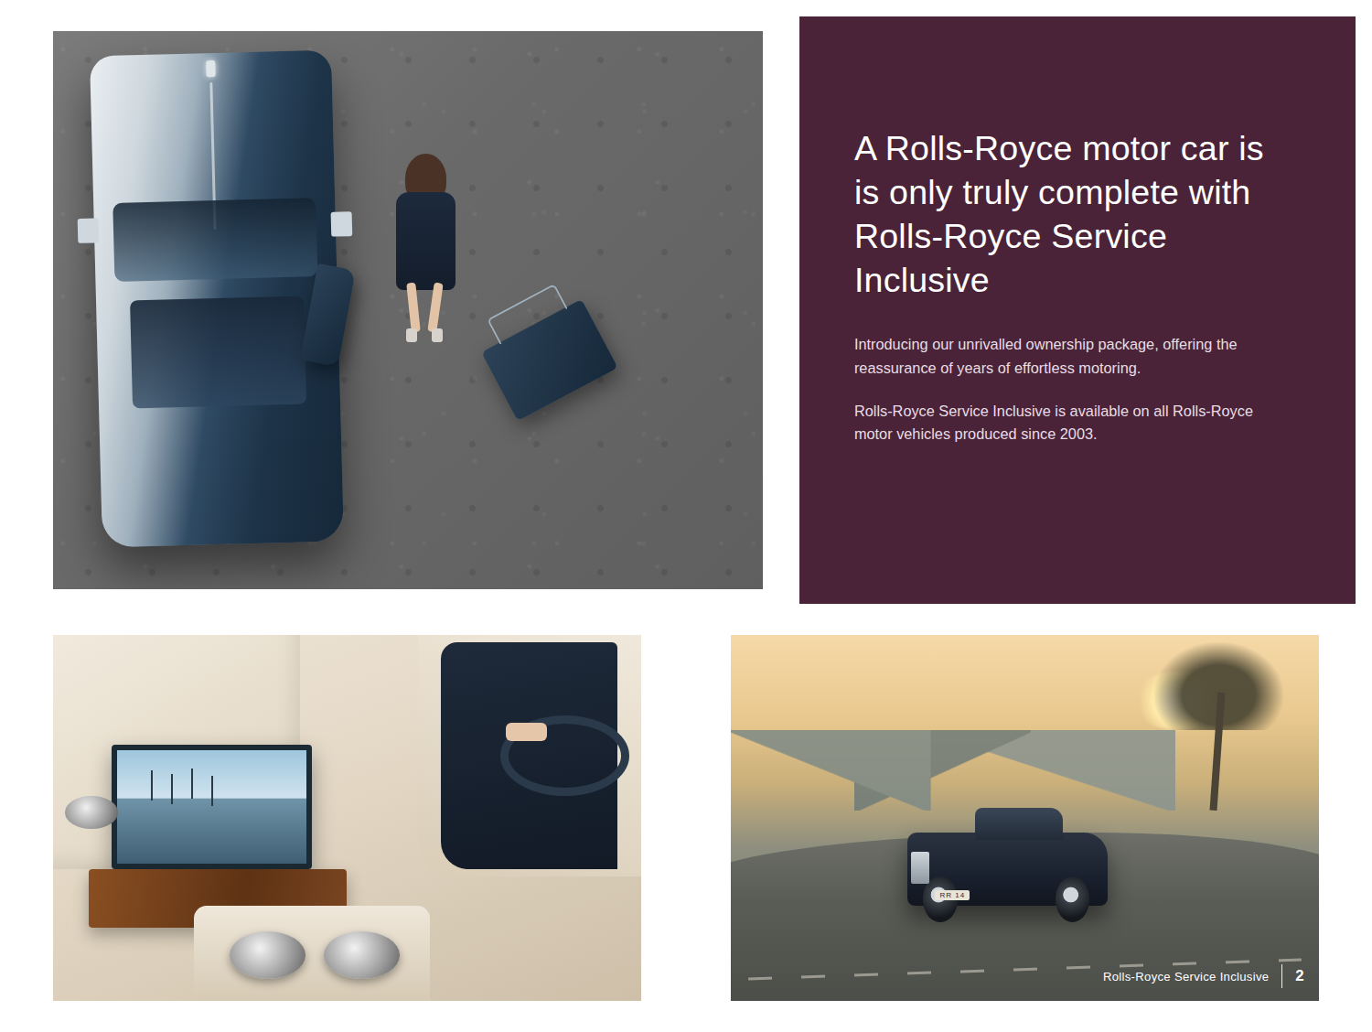A Rolls-Royce motor car is
is only truly complete with
Rolls-Royce Service Inclusive
Introducing our unrivalled ownership package, offering the reassurance of years of effortless motoring.
Rolls-Royce Service Inclusive is available on all Rolls-Royce motor vehicles produced since 2003.
RR 14
Rolls-Royce Service Inclusive 2